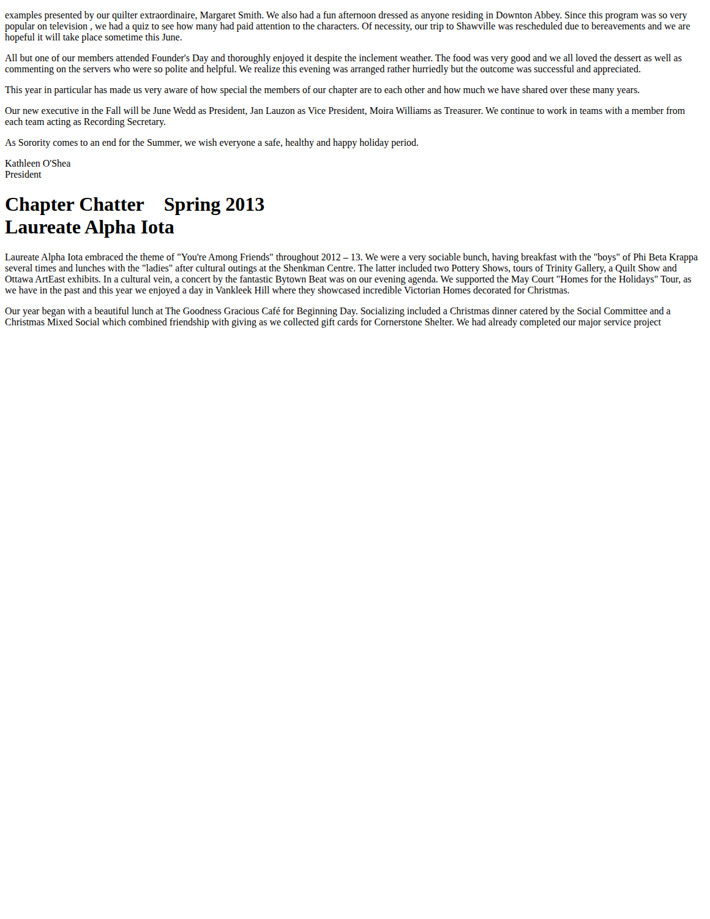examples presented by our quilter extraordinaire, Margaret Smith. We also had a fun afternoon dressed as anyone residing in Downton Abbey. Since this program was so very popular on television , we had a quiz to see how many had paid attention to the characters. Of necessity, our trip to Shawville was rescheduled due to bereavements and we are hopeful it will take place sometime this June.
All but one of our members attended Founder's Day and thoroughly enjoyed it despite the inclement weather. The food was very good and we all loved the dessert as well as commenting on the servers who were so polite and helpful. We realize this evening was arranged rather hurriedly but the outcome was successful and appreciated.
This year in particular has made us very aware of how special the members of our chapter are to each other and how much we have shared over these many years.
Our new executive in the Fall will be June Wedd as President, Jan Lauzon as Vice President, Moira Williams as Treasurer. We continue to work in teams with a member from each team acting as Recording Secretary.
As Sorority comes to an end for the Summer, we wish everyone a safe, healthy and happy holiday period.
Kathleen O'Shea
President
Chapter Chatter Spring 2013
Laureate Alpha Iota
Laureate Alpha Iota embraced the theme of "You're Among Friends" throughout 2012 – 13. We were a very sociable bunch, having breakfast with the "boys" of Phi Beta Krappa several times and lunches with the "ladies" after cultural outings at the Shenkman Centre. The latter included two Pottery Shows, tours of Trinity Gallery, a Quilt Show and Ottawa ArtEast exhibits. In a cultural vein, a concert by the fantastic Bytown Beat was on our evening agenda. We supported the May Court "Homes for the Holidays" Tour, as we have in the past and this year we enjoyed a day in Vankleek Hill where they showcased incredible Victorian Homes decorated for Christmas.
Our year began with a beautiful lunch at The Goodness Gracious Café for Beginning Day. Socializing included a Christmas dinner catered by the Social Committee and a Christmas Mixed Social which combined friendship with giving as we collected gift cards for Cornerstone Shelter. We had already completed our major service project